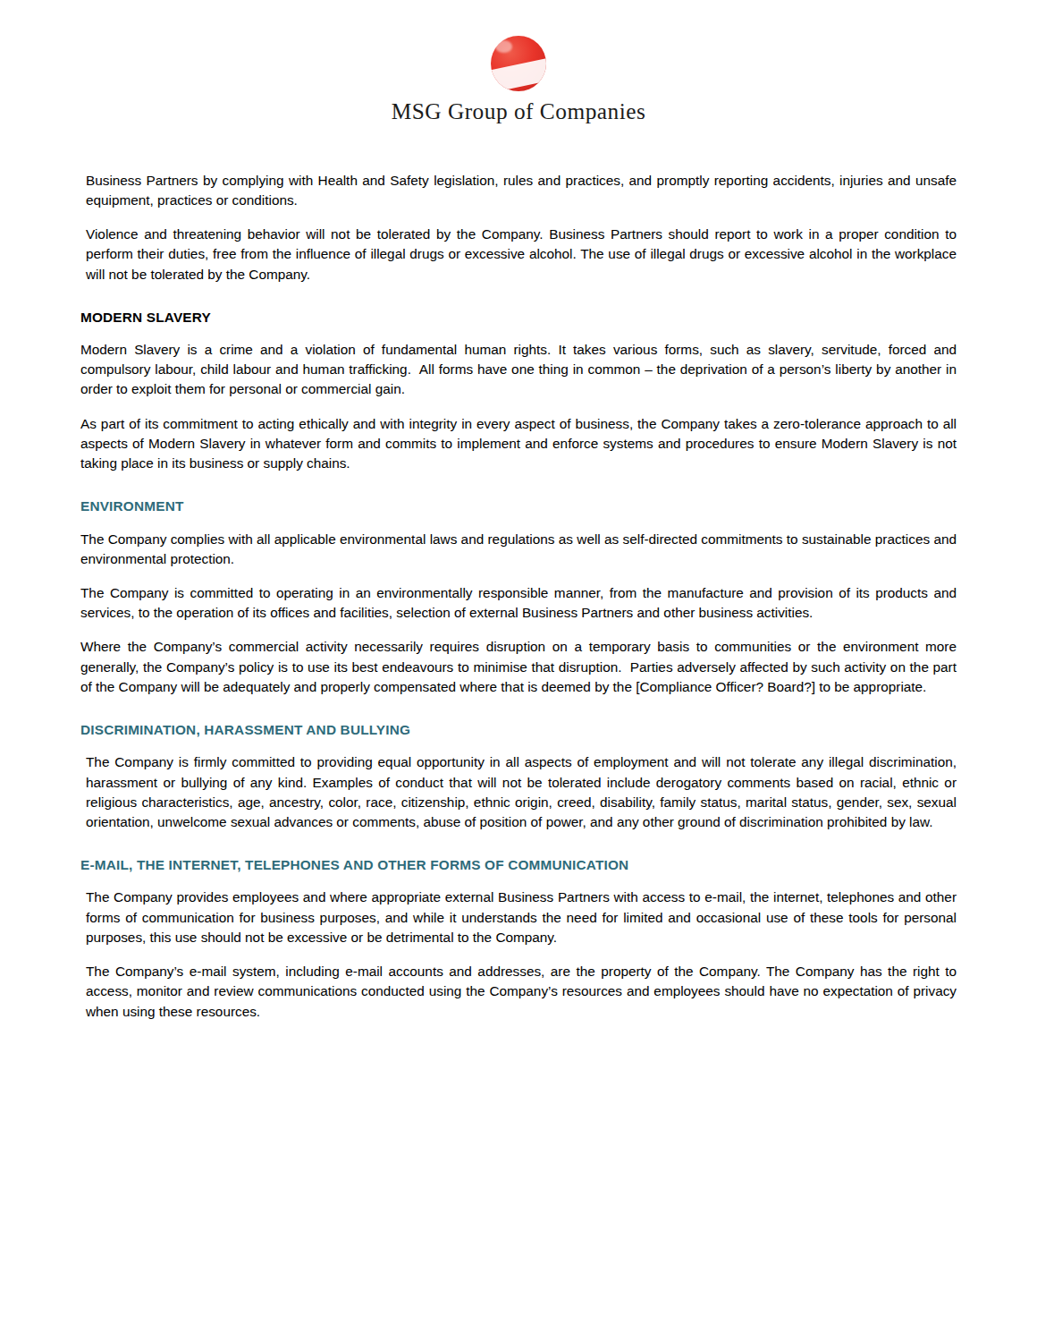MSG Group of Companies
Business Partners by complying with Health and Safety legislation, rules and practices, and promptly reporting accidents, injuries and unsafe equipment, practices or conditions.
Violence and threatening behavior will not be tolerated by the Company. Business Partners should report to work in a proper condition to perform their duties, free from the influence of illegal drugs or excessive alcohol. The use of illegal drugs or excessive alcohol in the workplace will not be tolerated by the Company.
MODERN SLAVERY
Modern Slavery is a crime and a violation of fundamental human rights. It takes various forms, such as slavery, servitude, forced and compulsory labour, child labour and human trafficking. All forms have one thing in common – the deprivation of a person’s liberty by another in order to exploit them for personal or commercial gain.
As part of its commitment to acting ethically and with integrity in every aspect of business, the Company takes a zero-tolerance approach to all aspects of Modern Slavery in whatever form and commits to implement and enforce systems and procedures to ensure Modern Slavery is not taking place in its business or supply chains.
ENVIRONMENT
The Company complies with all applicable environmental laws and regulations as well as self-directed commitments to sustainable practices and environmental protection.
The Company is committed to operating in an environmentally responsible manner, from the manufacture and provision of its products and services, to the operation of its offices and facilities, selection of external Business Partners and other business activities.
Where the Company’s commercial activity necessarily requires disruption on a temporary basis to communities or the environment more generally, the Company’s policy is to use its best endeavours to minimise that disruption. Parties adversely affected by such activity on the part of the Company will be adequately and properly compensated where that is deemed by the [Compliance Officer? Board?] to be appropriate.
DISCRIMINATION, HARASSMENT AND BULLYING
The Company is firmly committed to providing equal opportunity in all aspects of employment and will not tolerate any illegal discrimination, harassment or bullying of any kind. Examples of conduct that will not be tolerated include derogatory comments based on racial, ethnic or religious characteristics, age, ancestry, color, race, citizenship, ethnic origin, creed, disability, family status, marital status, gender, sex, sexual orientation, unwelcome sexual advances or comments, abuse of position of power, and any other ground of discrimination prohibited by law.
E-MAIL, THE INTERNET, TELEPHONES AND OTHER FORMS OF COMMUNICATION
The Company provides employees and where appropriate external Business Partners with access to e-mail, the internet, telephones and other forms of communication for business purposes, and while it understands the need for limited and occasional use of these tools for personal purposes, this use should not be excessive or be detrimental to the Company.
The Company’s e-mail system, including e-mail accounts and addresses, are the property of the Company. The Company has the right to access, monitor and review communications conducted using the Company’s resources and employees should have no expectation of privacy when using these resources.